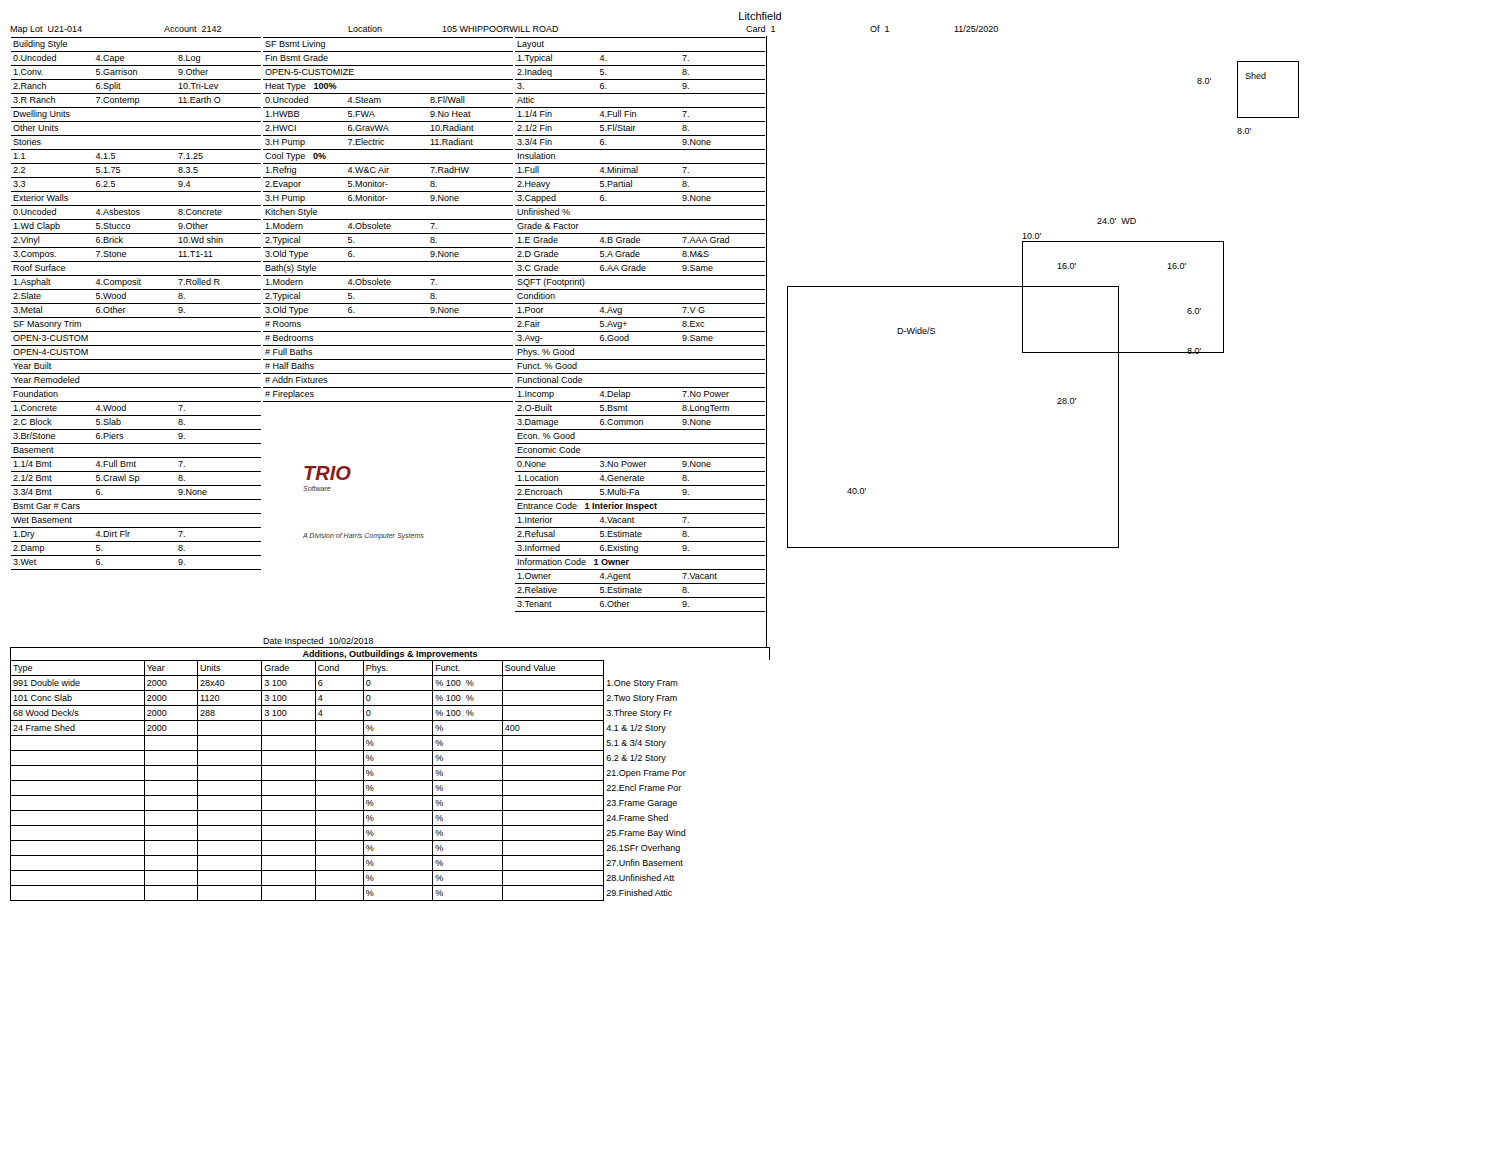Litchfield
| Map Lot U21-014 | Account 2142 | Location | 105 WHIPPOORWILL ROAD | Card 1 | Of 1 | 11/25/2020 |
| / Building Style / / 0.Uncoded / 4.Cape / 8.Log / / 1.Conv. / 5.Garrison / 9.Other / / 2.Ranch / 6.Split / 10.Tri-Lev / / 3.R Ranch / 7.Contemp / 11.Earth O / / Dwelling Units / / Other Units / / Stories / / 1.1 / 4.1.5 / 7.1.25 / / 2.2 / 5.1.75 / 8.3.5 / / 3.3 / 6.2.5 / 9.4 / / Exterior Walls / / 0.Uncoded / 4.Asbestos / 8.Concrete / / 1.Wd Clapb / 5.Stucco / 9.Other / / 2.Vinyl / 6.Brick / 10.Wd shin / / 3.Compos. / 7.Stone / 11.T1-11 / / Roof Surface / / 1.Asphalt / 4.Composit / 7.Rolled R / / 2.Slate / 5.Wood / 8. / / 3.Metal / 6.Other / 9. / / SF Masonry Trim / / OPEN-3-CUSTOM / / OPEN-4-CUSTOM / / Year Built / / Year Remodeled / / Foundation / / 1.Concrete / 4.Wood / 7. / / 2.C Block / 5.Slab / 8. / / 3.Br/Stone / 6.Piers / 9. / / Basement / / 1.1/4 Bmt / 4.Full Bmt / 7. / / 2.1/2 Bmt / 5.Crawl Sp / 8. / / 3.3/4 Bmt / 6. / 9.None / / Bsmt Gar # Cars / / Wet Basement / / 1.Dry / 4.Dirt Flr / 7. / / 2.Damp / 5. / 8. / / 3.Wet / 6. / 9. / | / SF Bsmt Living / / Fin Bsmt Grade / / OPEN-5-CUSTOMIZE / / Heat Type 100% / / / 0.Uncoded / 4.Steam / 8.Fl/Wall / / 1.HWBB / 5.FWA / 9.No Heat / / 2.HWCI / 6.GravWA / 10.Radiant / / 3.H Pump / 7.Electric / 11.Radiant / / Cool Type 0% / / / 1.Refrig / 4.W&C Air / 7.RadHW / / 2.Evapor / 5.Monitor- / 8. / / 3.H Pump / 6.Monitor- / 9.None / / Kitchen Style / / 1.Modern / 4.Obsolete / 7. / / 2.Typical / 5. / 8. / / 3.Old Type / 6. / 9.None / / Bath(s) Style / / 1.Modern / 4.Obsolete / 7. / / 2.Typical / 5. / 8. / / 3.Old Type / 6. / 9.None / / # Rooms / / # Bedrooms / / # Full Baths / / # Half Baths / / # Addn Fixtures / / # Fireplaces / TRIO Software A Division of Harris Computer Systems Date Inspected 10/02/2018 | / Layout / / 1.Typical / 4. / 7. / / 2.Inadeq / 5. / 8. / / 3. / 6. / 9. / / Attic / / 1.1/4 Fin / 4.Full Fin / 7. / / 2.1/2 Fin / 5.Fl/Stair / 8. / / 3.3/4 Fin / 6. / 9.None / / Insulation / / 1.Full / 4.Minimal / 7. / / 2.Heavy / 5.Partial / 8. / / 3.Capped / 6. / 9.None / / Unfinished % / / Grade & Factor / / 1.E Grade / 4.B Grade / 7.AAA Grad / / 2.D Grade / 5.A Grade / 8.M&S / / 3.C Grade / 6.AA Grade / 9.Same / / SQFT (Footprint) / / Condition / / 1.Poor / 4.Avg / 7.V G / / 2.Fair / 5.Avg+ / 8.Exc / / 3.Avg- / 6.Good / 9.Same / / Phys. % Good / / Funct. % Good / / Functional Code / / 1.Incomp / 4.Delap / 7.No Power / / 2.O-Built / 5.Bsmt / 8.LongTerm / / 3.Damage / 6.Common / 9.None / / Econ. % Good / / Economic Code / / 0.None / 3.No Power / 9.None / / 1.Location / 4.Generate / 8. / / 2.Encroach / 5.Multi-Fa / 9. / / Entrance Code 1 Interior Inspect / / 1.Interior / 4.Vacant / 7. / / 2.Refusal / 5.Estimate / 8. / / 3.Informed / 6.Existing / 9. / / Information Code 1 Owner / / 1.Owner / 4.Agent / 7.Vacant / / 2.Relative / 5.Estimate / 8. / / 3.Tenant / 6.Other / 9. / | 8.0' Shed 8.0' 10.0' 24.0' WD 16.0' 16.0' 6.0' 8.0' D-Wide/S 28.0' 40.0' |
Additions, Outbuildings & Improvements
| Type | Year | Units | Grade | Cond | Phys. | Funct. | Sound Value | |
| --- | --- | --- | --- | --- | --- | --- | --- | --- |
| 991 Double wide | 2000 | 28x40 | 3 100 | 6 | 0 | % 100 % | | 1.One Story Fram |
| 101 Conc Slab | 2000 | 1120 | 3 100 | 4 | 0 | % 100 % | | 2.Two Story Fram |
| 68 Wood Deck/s | 2000 | 288 | 3 100 | 4 | 0 | % 100 % | | 3.Three Story Fr |
| 24 Frame Shed | 2000 | | | | % | % | 400 | 4.1 & 1/2 Story |
| | | | | | % | % | | 5.1 & 3/4 Story |
| | | | | | % | % | | 6.2 & 1/2 Story |
| | | | | | % | % | | 21.Open Frame Por |
| | | | | | % | % | | 22.Encl Frame Por |
| | | | | | % | % | | 23.Frame Garage |
| | | | | | % | % | | 24.Frame Shed |
| | | | | | % | % | | 25.Frame Bay Wind |
| | | | | | % | % | | 26.1SFr Overhang |
| | | | | | % | % | | 27.Unfin Basement |
| | | | | | % | % | | 28.Unfinished Att |
| | | | | | % | % | | 29.Finished Attic |